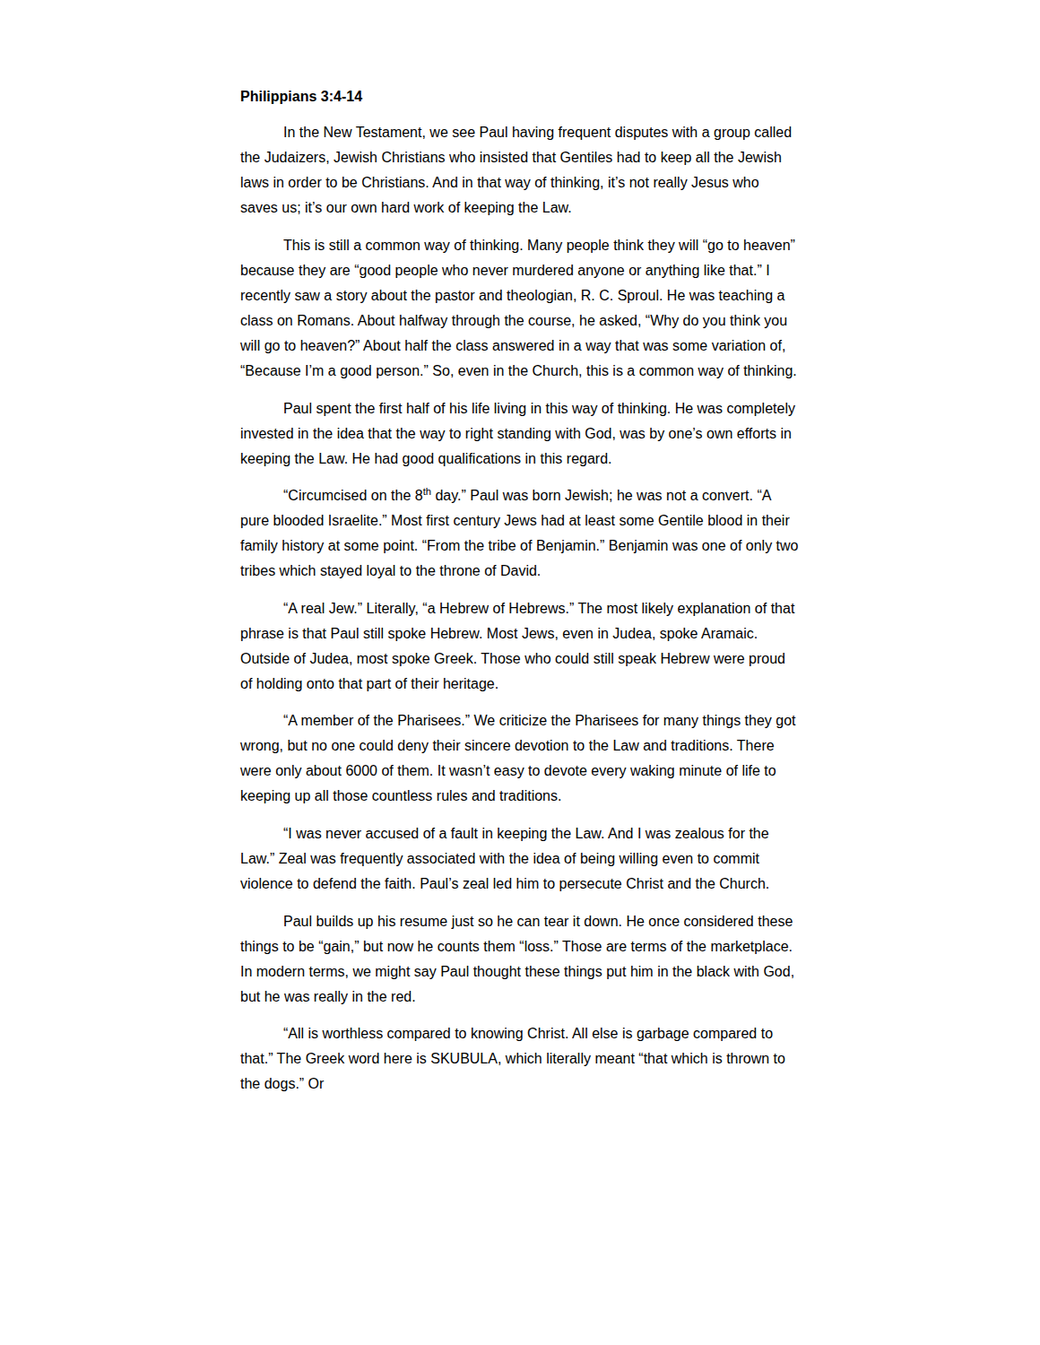Philippians 3:4-14
In the New Testament, we see Paul having frequent disputes with a group called the Judaizers, Jewish Christians who insisted that Gentiles had to keep all the Jewish laws in order to be Christians. And in that way of thinking, it’s not really Jesus who saves us; it’s our own hard work of keeping the Law.
This is still a common way of thinking. Many people think they will “go to heaven” because they are “good people who never murdered anyone or anything like that.” I recently saw a story about the pastor and theologian, R. C. Sproul. He was teaching a class on Romans. About halfway through the course, he asked, “Why do you think you will go to heaven?” About half the class answered in a way that was some variation of, “Because I’m a good person.” So, even in the Church, this is a common way of thinking.
Paul spent the first half of his life living in this way of thinking. He was completely invested in the idea that the way to right standing with God, was by one’s own efforts in keeping the Law. He had good qualifications in this regard.
“Circumcised on the 8th day.” Paul was born Jewish; he was not a convert. “A pure blooded Israelite.” Most first century Jews had at least some Gentile blood in their family history at some point. “From the tribe of Benjamin.” Benjamin was one of only two tribes which stayed loyal to the throne of David.
“A real Jew.” Literally, “a Hebrew of Hebrews.” The most likely explanation of that phrase is that Paul still spoke Hebrew. Most Jews, even in Judea, spoke Aramaic. Outside of Judea, most spoke Greek. Those who could still speak Hebrew were proud of holding onto that part of their heritage.
“A member of the Pharisees.” We criticize the Pharisees for many things they got wrong, but no one could deny their sincere devotion to the Law and traditions. There were only about 6000 of them. It wasn’t easy to devote every waking minute of life to keeping up all those countless rules and traditions.
“I was never accused of a fault in keeping the Law. And I was zealous for the Law.” Zeal was frequently associated with the idea of being willing even to commit violence to defend the faith. Paul’s zeal led him to persecute Christ and the Church.
Paul builds up his resume just so he can tear it down. He once considered these things to be “gain,” but now he counts them “loss.” Those are terms of the marketplace. In modern terms, we might say Paul thought these things put him in the black with God, but he was really in the red.
“All is worthless compared to knowing Christ. All else is garbage compared to that.” The Greek word here is SKUBULA, which literally meant “that which is thrown to the dogs.” Or